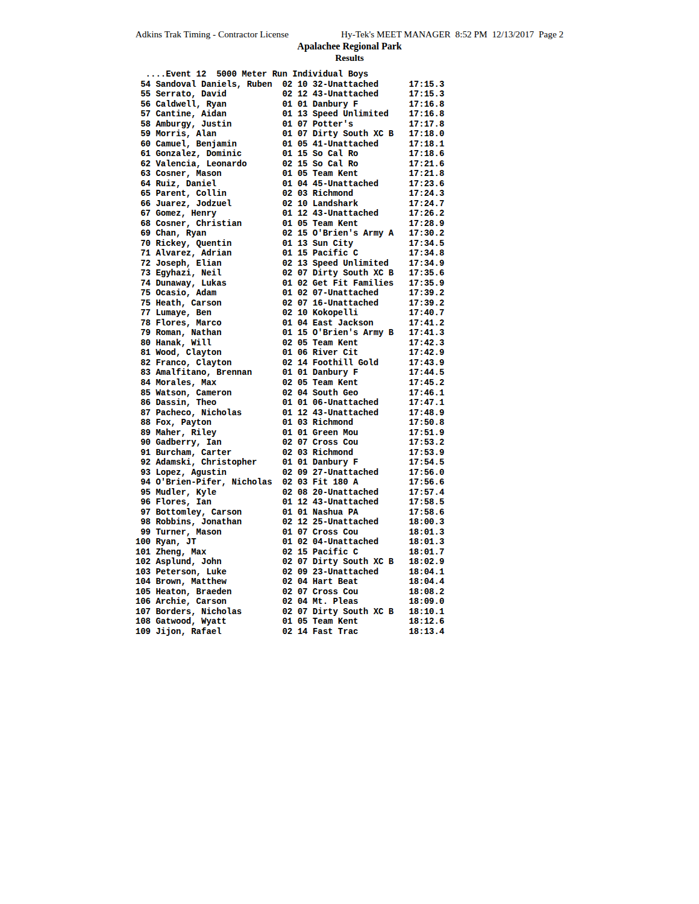Adkins Trak Timing - Contractor License
Hy-Tek's MEET MANAGER 8:52 PM 12/13/2017 Page 2
Apalachee Regional Park
Results
  ....Event 12  5000 Meter Run Individual Boys
 54 Sandoval Daniels, Ruben  02 10 32-Unattached      17:15.3
 55 Serrato, David           02 12 43-Unattached      17:15.3
 56 Caldwell, Ryan           01 01 Danbury F          17:16.8
 57 Cantine, Aidan           01 13 Speed Unlimited    17:16.8
 58 Amburgy, Justin          01 07 Potter's           17:17.8
 59 Morris, Alan             01 07 Dirty South XC B   17:18.0
 60 Camuel, Benjamin         01 05 41-Unattached      17:18.1
 61 Gonzalez, Dominic        01 15 So Cal Ro          17:18.6
 62 Valencia, Leonardo       02 15 So Cal Ro          17:21.6
 63 Cosner, Mason            01 05 Team Kent          17:21.8
 64 Ruiz, Daniel             01 04 45-Unattached      17:23.6
 65 Parent, Collin           02 03 Richmond           17:24.3
 66 Juarez, Jodzuel          02 10 Landshark          17:24.7
 67 Gomez, Henry             01 12 43-Unattached      17:26.2
 68 Cosner, Christian        01 05 Team Kent          17:28.9
 69 Chan, Ryan               02 15 O'Brien's Army A   17:30.2
 70 Rickey, Quentin          01 13 Sun City           17:34.5
 71 Alvarez, Adrian          01 15 Pacific C          17:34.8
 72 Joseph, Elian            02 13 Speed Unlimited    17:34.9
 73 Egyhazi, Neil            02 07 Dirty South XC B   17:35.6
 74 Dunaway, Lukas           01 02 Get Fit Families   17:35.9
 75 Ocasio, Adam             01 02 07-Unattached      17:39.2
 75 Heath, Carson            02 07 16-Unattached      17:39.2
 77 Lumaye, Ben              02 10 Kokopelli          17:40.7
 78 Flores, Marco            01 04 East Jackson       17:41.2
 79 Roman, Nathan            01 15 O'Brien's Army B   17:41.3
 80 Hanak, Will              02 05 Team Kent          17:42.3
 81 Wood, Clayton            01 06 River Cit          17:42.9
 82 Franco, Clayton          02 14 Foothill Gold      17:43.9
 83 Amalfitano, Brennan      01 01 Danbury F          17:44.5
 84 Morales, Max             02 05 Team Kent          17:45.2
 85 Watson, Cameron          02 04 South Geo          17:46.1
 86 Dassin, Theo             01 01 06-Unattached      17:47.1
 87 Pacheco, Nicholas        01 12 43-Unattached      17:48.9
 88 Fox, Payton              01 03 Richmond           17:50.8
 89 Maher, Riley             01 01 Green Mou          17:51.9
 90 Gadberry, Ian            02 07 Cross Cou          17:53.2
 91 Burcham, Carter          02 03 Richmond           17:53.9
 92 Adamski, Christopher     01 01 Danbury F          17:54.5
 93 Lopez, Agustin           02 09 27-Unattached      17:56.0
 94 O'Brien-Pifer, Nicholas  02 03 Fit 180 A          17:56.6
 95 Mudler, Kyle             02 08 20-Unattached      17:57.4
 96 Flores, Ian              01 12 43-Unattached      17:58.5
 97 Bottomley, Carson        01 01 Nashua PA          17:58.6
 98 Robbins, Jonathan        02 12 25-Unattached      18:00.3
 99 Turner, Mason            01 07 Cross Cou          18:01.3
100 Ryan, JT                 01 02 04-Unattached      18:01.3
101 Zheng, Max               02 15 Pacific C          18:01.7
102 Asplund, John            02 07 Dirty South XC B   18:02.9
103 Peterson, Luke           02 09 23-Unattached      18:04.1
104 Brown, Matthew           02 04 Hart Beat          18:04.4
105 Heaton, Braeden          02 07 Cross Cou          18:08.2
106 Archie, Carson           02 04 Mt. Pleas          18:09.0
107 Borders, Nicholas        02 07 Dirty South XC B   18:10.1
108 Gatwood, Wyatt           01 05 Team Kent          18:12.6
109 Jijon, Rafael            02 14 Fast Trac          18:13.4